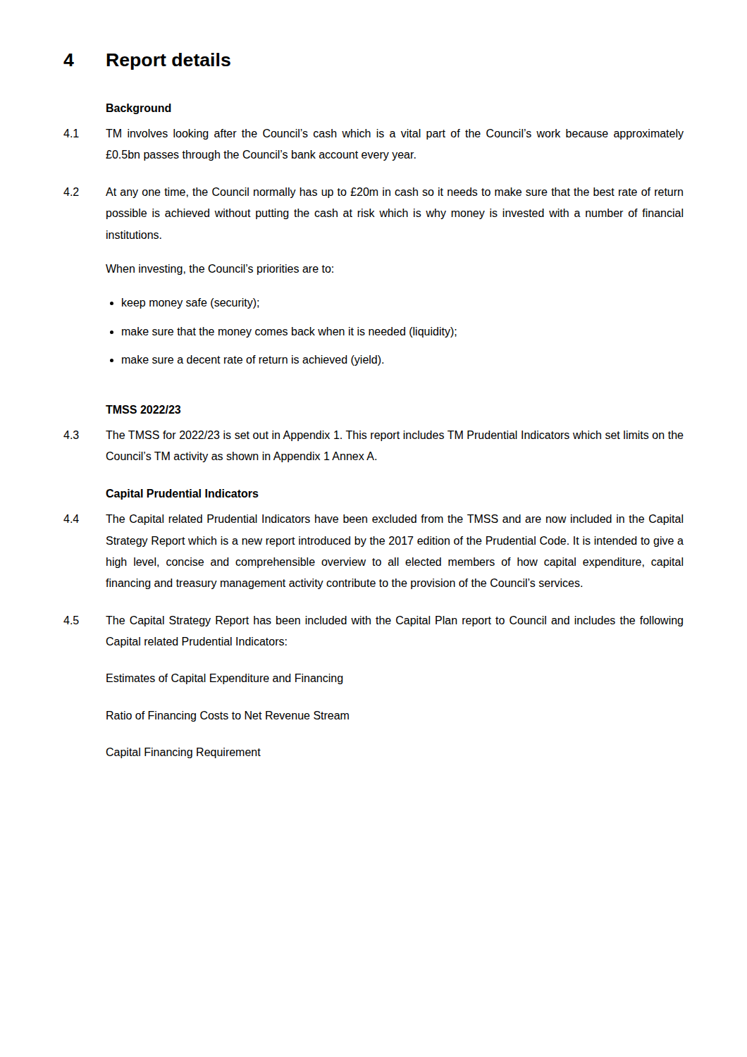4 Report details
Background
4.1
TM involves looking after the Council’s cash which is a vital part of the Council’s work because approximately £0.5bn passes through the Council’s bank account every year.
4.2
At any one time, the Council normally has up to £20m in cash so it needs to make sure that the best rate of return possible is achieved without putting the cash at risk which is why money is invested with a number of financial institutions.
When investing, the Council’s priorities are to:
keep money safe (security);
make sure that the money comes back when it is needed (liquidity);
make sure a decent rate of return is achieved (yield).
TMSS 2022/23
4.3
The TMSS for 2022/23 is set out in Appendix 1. This report includes TM Prudential Indicators which set limits on the Council’s TM activity as shown in Appendix 1 Annex A.
Capital Prudential Indicators
4.4
The Capital related Prudential Indicators have been excluded from the TMSS and are now included in the Capital Strategy Report which is a new report introduced by the 2017 edition of the Prudential Code. It is intended to give a high level, concise and comprehensible overview to all elected members of how capital expenditure, capital financing and treasury management activity contribute to the provision of the Council’s services.
4.5
The Capital Strategy Report has been included with the Capital Plan report to Council and includes the following Capital related Prudential Indicators:
Estimates of Capital Expenditure and Financing
Ratio of Financing Costs to Net Revenue Stream
Capital Financing Requirement